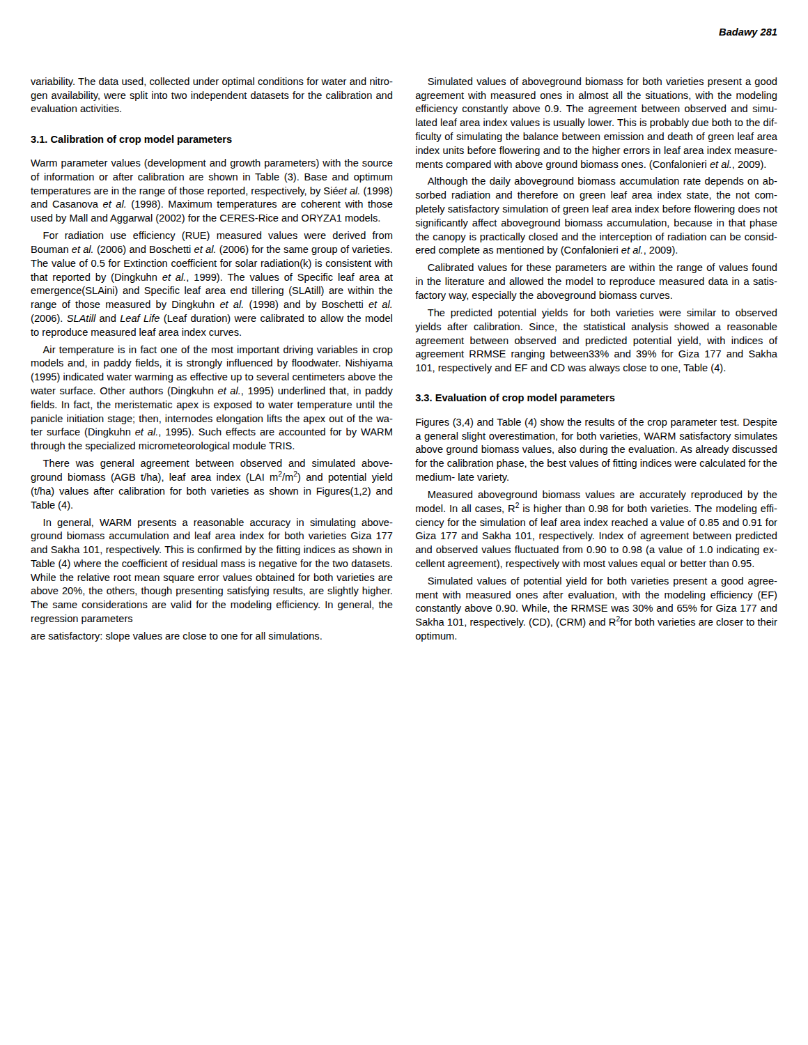Badawy 281
variability. The data used, collected under optimal conditions for water and nitrogen availability, were split into two independent datasets for the calibration and evaluation activities.
3.1. Calibration of crop model parameters
Warm parameter values (development and growth parameters) with the source of information or after calibration are shown in Table (3). Base and optimum temperatures are in the range of those reported, respectively, by Siéet al. (1998) and Casanova et al. (1998). Maximum temperatures are coherent with those used by Mall and Aggarwal (2002) for the CERES-Rice and ORYZA1 models.
For radiation use efficiency (RUE) measured values were derived from Bouman et al. (2006) and Boschetti et al. (2006) for the same group of varieties. The value of 0.5 for Extinction coefficient for solar radiation(k) is consistent with that reported by (Dingkuhn et al., 1999). The values of Specific leaf area at emergence(SLAini) and Specific leaf area end tillering (SLAtill) are within the range of those measured by Dingkuhn et al. (1998) and by Boschetti et al. (2006). SLAtill and Leaf Life (Leaf duration) were calibrated to allow the model to reproduce measured leaf area index curves.
Air temperature is in fact one of the most important driving variables in crop models and, in paddy fields, it is strongly influenced by floodwater. Nishiyama (1995) indicated water warming as effective up to several centimeters above the water surface. Other authors (Dingkuhn et al., 1995) underlined that, in paddy fields. In fact, the meristematic apex is exposed to water temperature until the panicle initiation stage; then, internodes elongation lifts the apex out of the water surface (Dingkuhn et al., 1995). Such effects are accounted for by WARM through the specialized micrometeorological module TRIS.
There was general agreement between observed and simulated aboveground biomass (AGB t/ha), leaf area index (LAI m2/m2) and potential yield (t/ha) values after calibration for both varieties as shown in Figures(1,2) and Table (4).
In general, WARM presents a reasonable accuracy in simulating aboveground biomass accumulation and leaf area index for both varieties Giza 177 and Sakha 101, respectively. This is confirmed by the fitting indices as shown in Table (4) where the coefficient of residual mass is negative for the two datasets. While the relative root mean square error values obtained for both varieties are above 20%, the others, though presenting satisfying results, are slightly higher. The same considerations are valid for the modeling efficiency. In general, the regression parameters
are satisfactory: slope values are close to one for all simulations.
Simulated values of aboveground biomass for both varieties present a good agreement with measured ones in almost all the situations, with the modeling efficiency constantly above 0.9. The agreement between observed and simulated leaf area index values is usually lower. This is probably due both to the difficulty of simulating the balance between emission and death of green leaf area index units before flowering and to the higher errors in leaf area index measurements compared with above ground biomass ones. (Confalonieri et al., 2009).
Although the daily aboveground biomass accumulation rate depends on absorbed radiation and therefore on green leaf area index state, the not completely satisfactory simulation of green leaf area index before flowering does not significantly affect aboveground biomass accumulation, because in that phase the canopy is practically closed and the interception of radiation can be considered complete as mentioned by (Confalonieri et al., 2009).
Calibrated values for these parameters are within the range of values found in the literature and allowed the model to reproduce measured data in a satisfactory way, especially the aboveground biomass curves.
The predicted potential yields for both varieties were similar to observed yields after calibration. Since, the statistical analysis showed a reasonable agreement between observed and predicted potential yield, with indices of agreement RRMSE ranging between33% and 39% for Giza 177 and Sakha 101, respectively and EF and CD was always close to one, Table (4).
3.3. Evaluation of crop model parameters
Figures (3,4) and Table (4) show the results of the crop parameter test. Despite a general slight overestimation, for both varieties, WARM satisfactory simulates above ground biomass values, also during the evaluation. As already discussed for the calibration phase, the best values of fitting indices were calculated for the medium- late variety.
Measured aboveground biomass values are accurately reproduced by the model. In all cases, R2 is higher than 0.98 for both varieties. The modeling efficiency for the simulation of leaf area index reached a value of 0.85 and 0.91 for Giza 177 and Sakha 101, respectively. Index of agreement between predicted and observed values fluctuated from 0.90 to 0.98 (a value of 1.0 indicating excellent agreement), respectively with most values equal or better than 0.95.
Simulated values of potential yield for both varieties present a good agreement with measured ones after evaluation, with the modeling efficiency (EF) constantly above 0.90. While, the RRMSE was 30% and 65% for Giza 177 and Sakha 101, respectively. (CD), (CRM) and R2for both varieties are closer to their optimum.